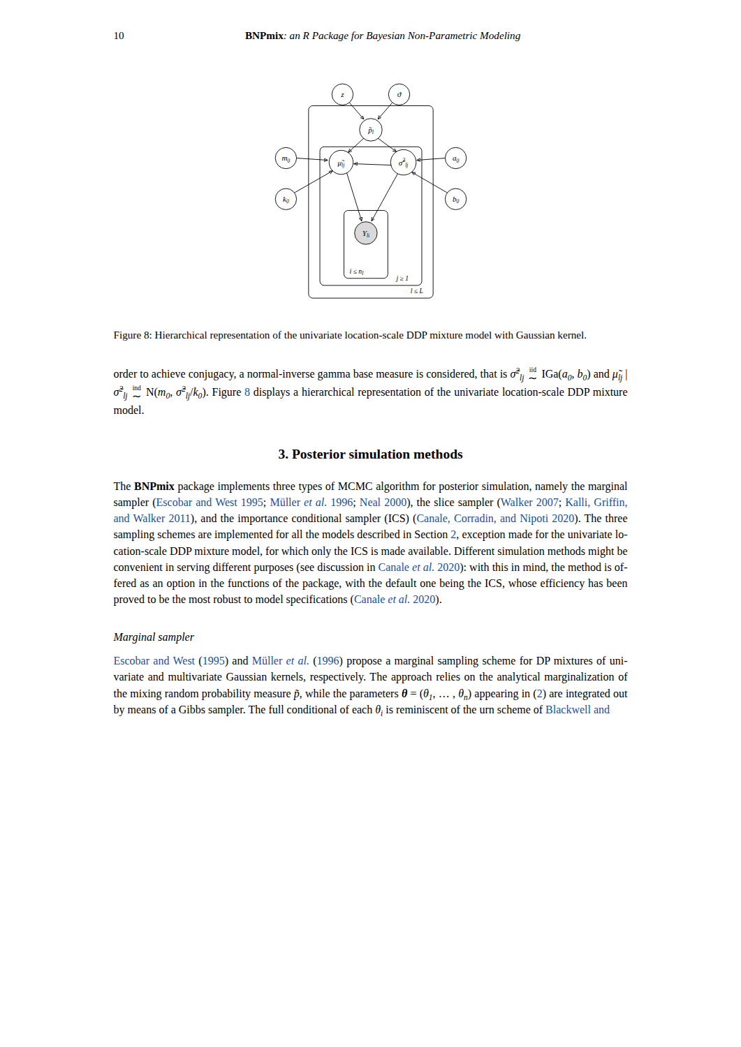10 BNPmix: an R Package for Bayesian Non-Parametric Modeling
l ≤ L j ≥ 1 i ≤ nl z ϑ p̃l m0 k0 a0 b0 μ̃lj σ̃2lj Yli
Figure 8: Hierarchical representation of the univariate location-scale DDP mixture model with Gaussian kernel.
order to achieve conjugacy, a normal-inverse gamma base measure is considered, that is σ̃2lj iid∼ IGa(a0, b0) and μ̃lj | σ̃2lj ind∼ N(m0, σ̃2lj/k0). Figure 8 displays a hierarchical representation of the univariate location-scale DDP mixture model.
3. Posterior simulation methods
The BNPmix package implements three types of MCMC algorithm for posterior simulation, namely the marginal sampler (Escobar and West 1995; Müller et al. 1996; Neal 2000), the slice sampler (Walker 2007; Kalli, Griffin, and Walker 2011), and the importance conditional sampler (ICS) (Canale, Corradin, and Nipoti 2020). The three sampling schemes are implemented for all the models described in Section 2, exception made for the univariate location-scale DDP mixture model, for which only the ICS is made available. Different simulation methods might be convenient in serving different purposes (see discussion in Canale et al. 2020): with this in mind, the method is offered as an option in the functions of the package, with the default one being the ICS, whose efficiency has been proved to be the most robust to model specifications (Canale et al. 2020).
Marginal sampler
Escobar and West (1995) and Müller et al. (1996) propose a marginal sampling scheme for DP mixtures of univariate and multivariate Gaussian kernels, respectively. The approach relies on the analytical marginalization of the mixing random probability measure p̃, while the parameters θ = (θ1, … , θn) appearing in (2) are integrated out by means of a Gibbs sampler. The full conditional of each θi is reminiscent of the urn scheme of Blackwell and